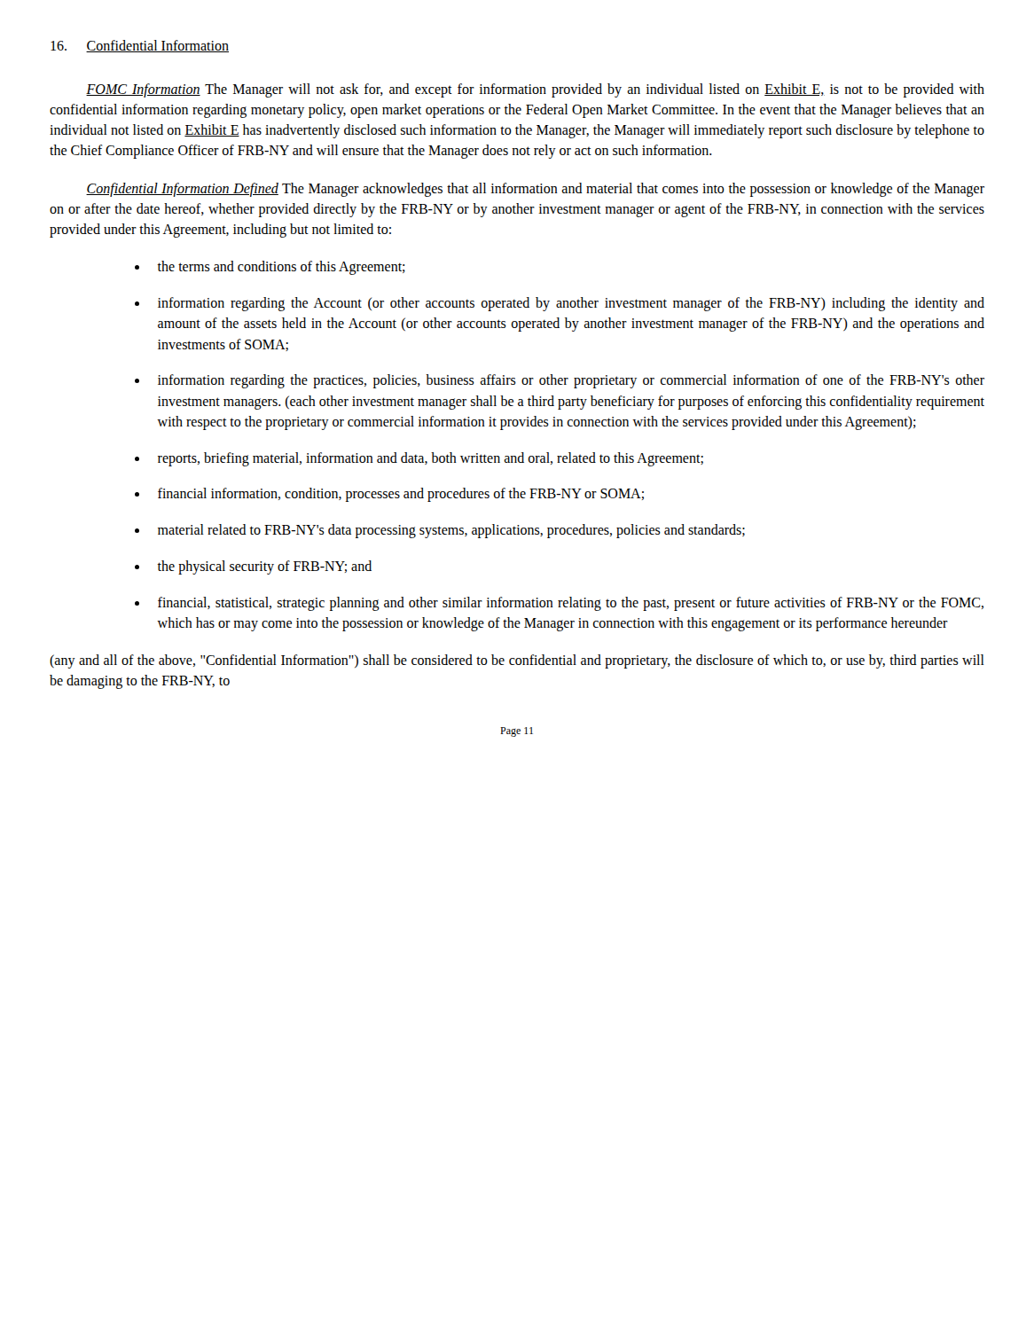16. Confidential Information
FOMC Information The Manager will not ask for, and except for information provided by an individual listed on Exhibit E, is not to be provided with confidential information regarding monetary policy, open market operations or the Federal Open Market Committee. In the event that the Manager believes that an individual not listed on Exhibit E has inadvertently disclosed such information to the Manager, the Manager will immediately report such disclosure by telephone to the Chief Compliance Officer of FRB-NY and will ensure that the Manager does not rely or act on such information.
Confidential Information Defined The Manager acknowledges that all information and material that comes into the possession or knowledge of the Manager on or after the date hereof, whether provided directly by the FRB-NY or by another investment manager or agent of the FRB-NY, in connection with the services provided under this Agreement, including but not limited to:
the terms and conditions of this Agreement;
information regarding the Account (or other accounts operated by another investment manager of the FRB-NY) including the identity and amount of the assets held in the Account (or other accounts operated by another investment manager of the FRB-NY) and the operations and investments of SOMA;
information regarding the practices, policies, business affairs or other proprietary or commercial information of one of the FRB-NY's other investment managers. (each other investment manager shall be a third party beneficiary for purposes of enforcing this confidentiality requirement with respect to the proprietary or commercial information it provides in connection with the services provided under this Agreement);
reports, briefing material, information and data, both written and oral, related to this Agreement;
financial information, condition, processes and procedures of the FRB-NY or SOMA;
material related to FRB-NY's data processing systems, applications, procedures, policies and standards;
the physical security of FRB-NY; and
financial, statistical, strategic planning and other similar information relating to the past, present or future activities of FRB-NY or the FOMC, which has or may come into the possession or knowledge of the Manager in connection with this engagement or its performance hereunder
(any and all of the above, "Confidential Information") shall be considered to be confidential and proprietary, the disclosure of which to, or use by, third parties will be damaging to the FRB-NY, to
Page 11